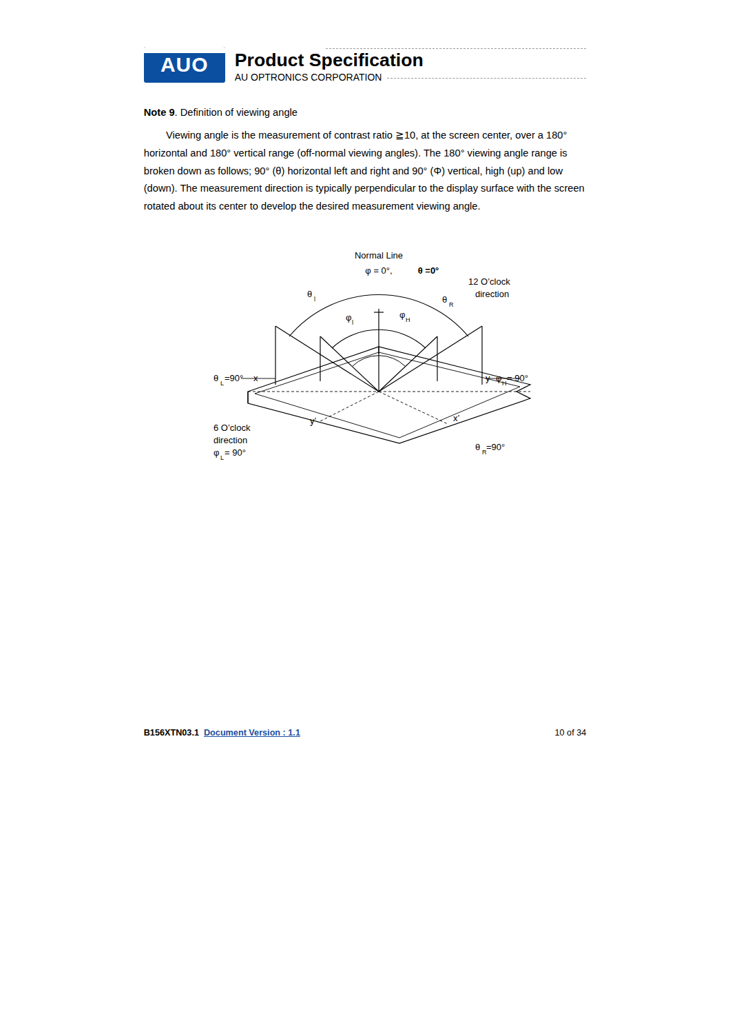Product Specification
AU OPTRONICS CORPORATION
Note 9. Definition of viewing angle
Viewing angle is the measurement of contrast ratio ≧10, at the screen center, over a 180° horizontal and 180° vertical range (off-normal viewing angles). The 180° viewing angle range is broken down as follows; 90° (θ) horizontal left and right and 90° (Φ) vertical, high (up) and low (down). The measurement direction is typically perpendicular to the display surface with the screen rotated about its center to develop the desired measurement viewing angle.
Normal Line φ = 0°, θ =0° θ l θ R φ l φ H θ L =90° x y φ H = 90° 12 O’clock direction 6 O’clock direction φ L = 90° y’ x’ θ R =90°
B156XTN03.1 Document Version : 1.1
10 of 34